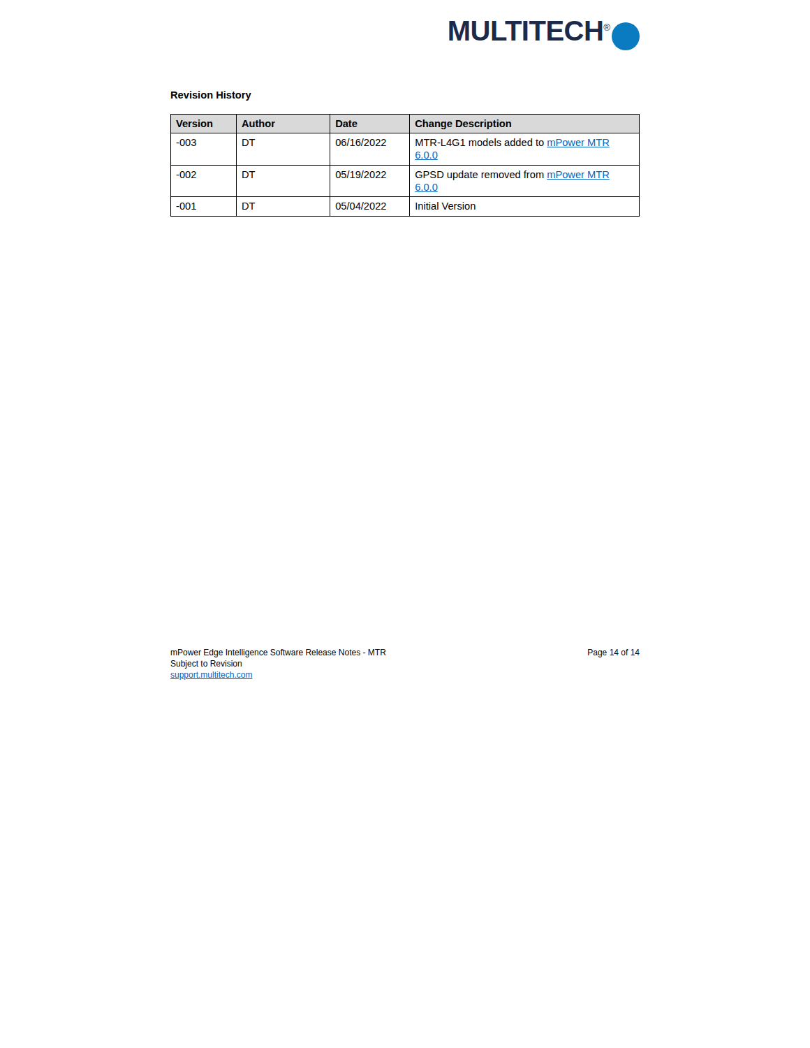MULTITECH®
Revision History
| Version | Author | Date | Change Description |
| --- | --- | --- | --- |
| -003 | DT | 06/16/2022 | MTR-L4G1 models added to mPower MTR 6.0.0 |
| -002 | DT | 05/19/2022 | GPSD update removed from mPower MTR 6.0.0 |
| -001 | DT | 05/04/2022 | Initial Version |
mPower Edge Intelligence Software Release Notes - MTR
Subject to Revision
support.multitech.com
Page 14 of 14